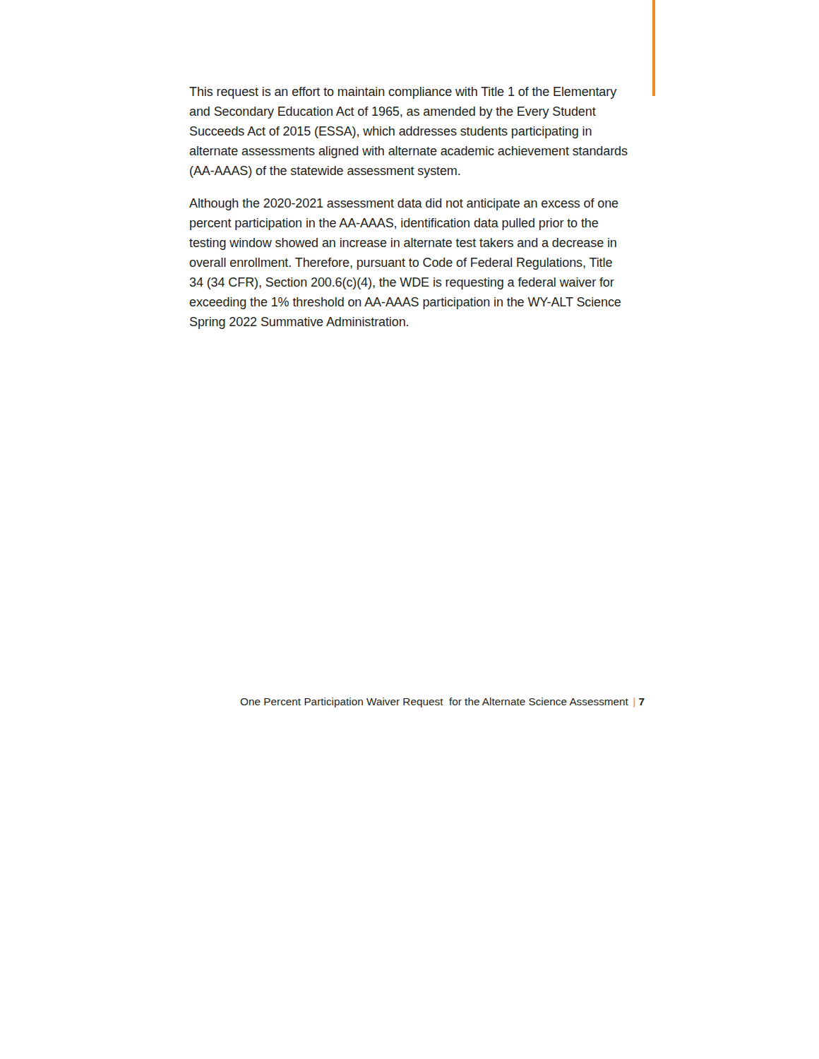This request is an effort to maintain compliance with Title 1 of the Elementary and Secondary Education Act of 1965, as amended by the Every Student Succeeds Act of 2015 (ESSA), which addresses students participating in alternate assessments aligned with alternate academic achievement standards (AA-AAAS) of the statewide assessment system.
Although the 2020-2021 assessment data did not anticipate an excess of one percent participation in the AA-AAAS, identification data pulled prior to the testing window showed an increase in alternate test takers and a decrease in overall enrollment. Therefore, pursuant to Code of Federal Regulations, Title 34 (34 CFR), Section 200.6(c)(4), the WDE is requesting a federal waiver for exceeding the 1% threshold on AA-AAAS participation in the WY-ALT Science Spring 2022 Summative Administration.
One Percent Participation Waiver Request for the Alternate Science Assessment|7